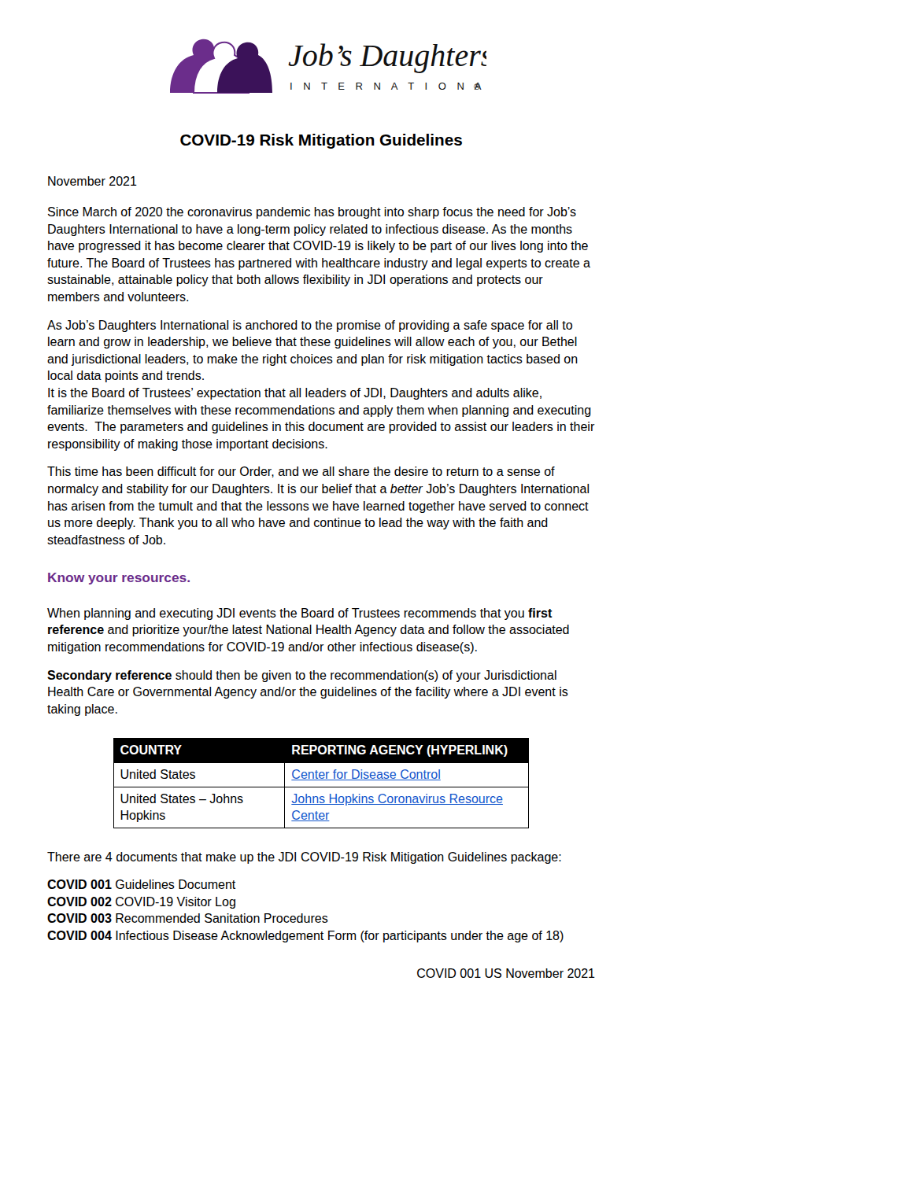Job’s Daughters I N T E R N A T I O N A L ®
COVID-19 Risk Mitigation Guidelines
November 2021
Since March of 2020 the coronavirus pandemic has brought into sharp focus the need for Job’s Daughters International to have a long-term policy related to infectious disease. As the months have progressed it has become clearer that COVID-19 is likely to be part of our lives long into the future. The Board of Trustees has partnered with healthcare industry and legal experts to create a sustainable, attainable policy that both allows flexibility in JDI operations and protects our members and volunteers.
As Job’s Daughters International is anchored to the promise of providing a safe space for all to learn and grow in leadership, we believe that these guidelines will allow each of you, our Bethel and jurisdictional leaders, to make the right choices and plan for risk mitigation tactics based on local data points and trends.
It is the Board of Trustees’ expectation that all leaders of JDI, Daughters and adults alike, familiarize themselves with these recommendations and apply them when planning and executing events. The parameters and guidelines in this document are provided to assist our leaders in their responsibility of making those important decisions.
This time has been difficult for our Order, and we all share the desire to return to a sense of normalcy and stability for our Daughters. It is our belief that a better Job’s Daughters International has arisen from the tumult and that the lessons we have learned together have served to connect us more deeply. Thank you to all who have and continue to lead the way with the faith and steadfastness of Job.
Know your resources.
When planning and executing JDI events the Board of Trustees recommends that you first reference and prioritize your/the latest National Health Agency data and follow the associated mitigation recommendations for COVID-19 and/or other infectious disease(s).
Secondary reference should then be given to the recommendation(s) of your Jurisdictional Health Care or Governmental Agency and/or the guidelines of the facility where a JDI event is taking place.
| COUNTRY | REPORTING AGENCY (HYPERLINK) |
| --- | --- |
| United States | Center for Disease Control |
| United States – Johns Hopkins | Johns Hopkins Coronavirus Resource Center |
There are 4 documents that make up the JDI COVID-19 Risk Mitigation Guidelines package:
COVID 001 Guidelines Document
COVID 002 COVID-19 Visitor Log
COVID 003 Recommended Sanitation Procedures
COVID 004 Infectious Disease Acknowledgement Form (for participants under the age of 18)
COVID 001 US November 2021